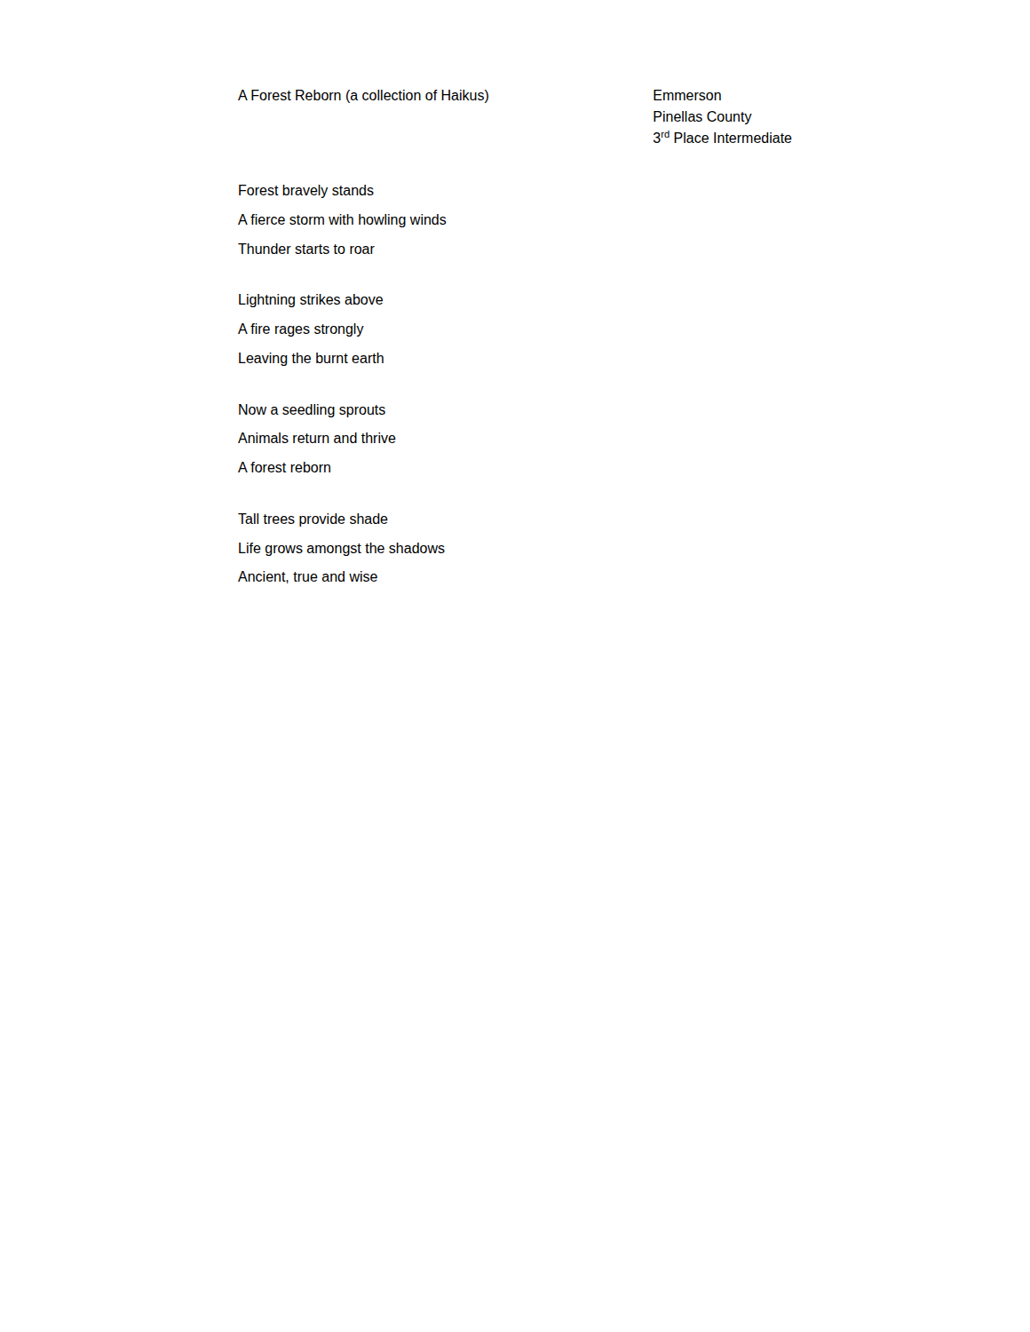A Forest Reborn (a collection of Haikus)
Emmerson Pinellas County 3rd Place Intermediate
Forest bravely stands
A fierce storm with howling winds
Thunder starts to roar
Lightning strikes above
A fire rages strongly
Leaving the burnt earth
Now a seedling sprouts
Animals return and thrive
A forest reborn
Tall trees provide shade
Life grows amongst the shadows
Ancient, true and wise